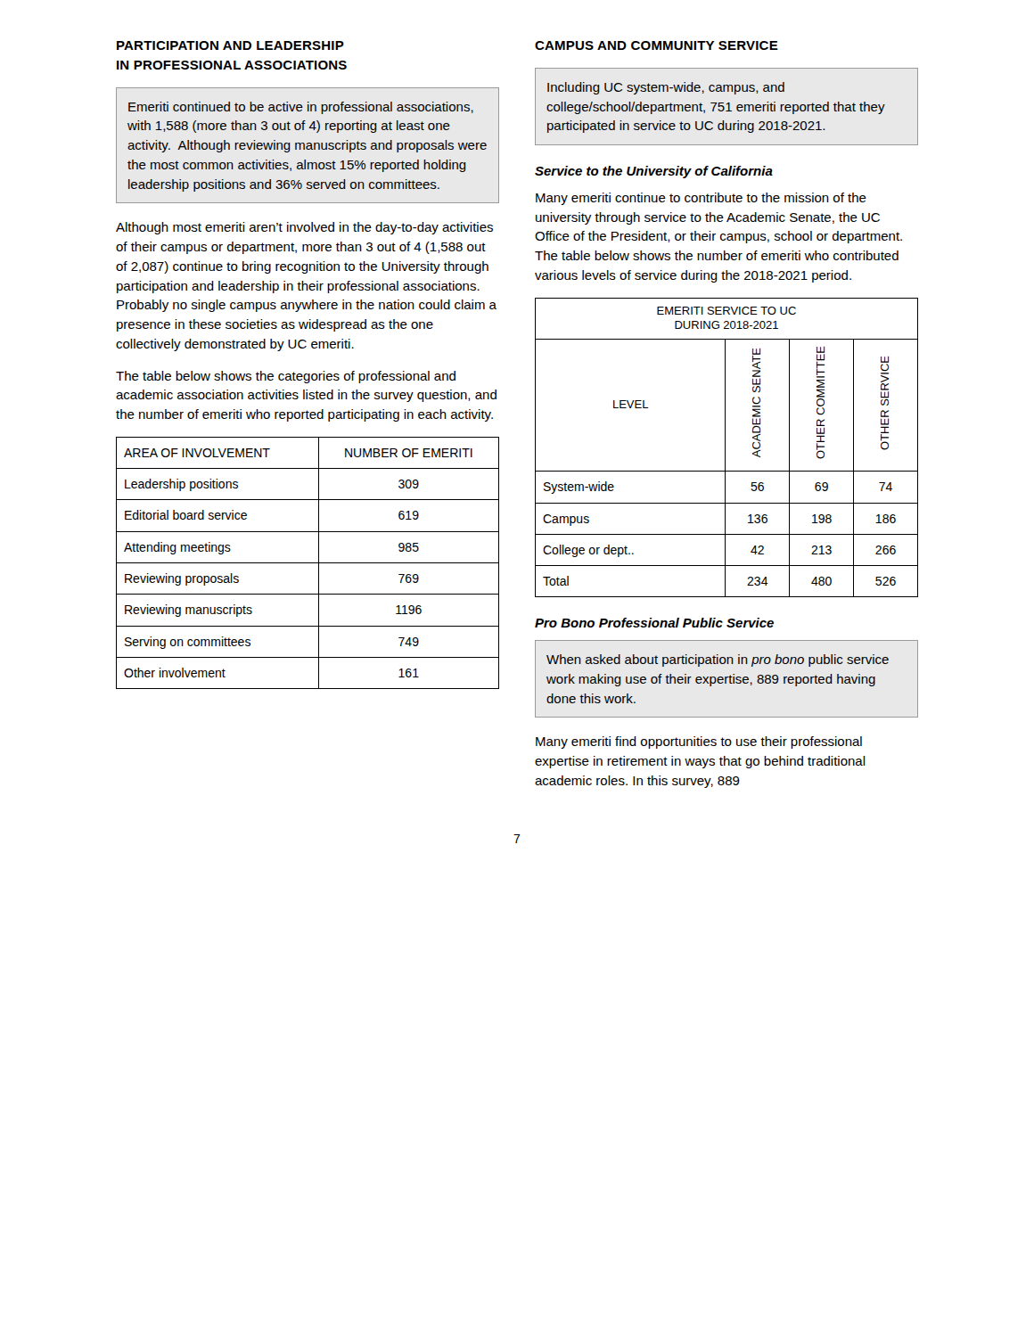Participation and Leadership
in Professional Associations
Emeriti continued to be active in professional associations, with 1,588 (more than 3 out of 4) reporting at least one activity. Although reviewing manuscripts and proposals were the most common activities, almost 15% reported holding leadership positions and 36% served on committees.
Although most emeriti aren’t involved in the day-to-day activities of their campus or department, more than 3 out of 4 (1,588 out of 2,087) continue to bring recognition to the University through participation and leadership in their professional associations. Probably no single campus anywhere in the nation could claim a presence in these societies as widespread as the one collectively demonstrated by UC emeriti.
The table below shows the categories of professional and academic association activities listed in the survey question, and the number of emeriti who reported participating in each activity.
| AREA OF INVOLVEMENT | NUMBER OF EMERITI |
| --- | --- |
| Leadership positions | 309 |
| Editorial board service | 619 |
| Attending meetings | 985 |
| Reviewing proposals | 769 |
| Reviewing manuscripts | 1196 |
| Serving on committees | 749 |
| Other involvement | 161 |
Campus and Community Service
Including UC system-wide, campus, and college/school/department, 751 emeriti reported that they participated in service to UC during 2018-2021.
Service to the University of California
Many emeriti continue to contribute to the mission of the university through service to the Academic Senate, the UC Office of the President, or their campus, school or department. The table below shows the number of emeriti who contributed various levels of service during the 2018-2021 period.
Emeriti Service to UC During 2018-2021
| LEVEL | Academic Senate | Other Committee | Other Service |
| --- | --- | --- | --- |
| System-wide | 56 | 69 | 74 |
| Campus | 136 | 198 | 186 |
| College or dept.. | 42 | 213 | 266 |
| Total | 234 | 480 | 526 |
Pro Bono Professional Public Service
When asked about participation in pro bono public service work making use of their expertise, 889 reported having done this work.
Many emeriti find opportunities to use their professional expertise in retirement in ways that go behind traditional academic roles. In this survey, 889
7